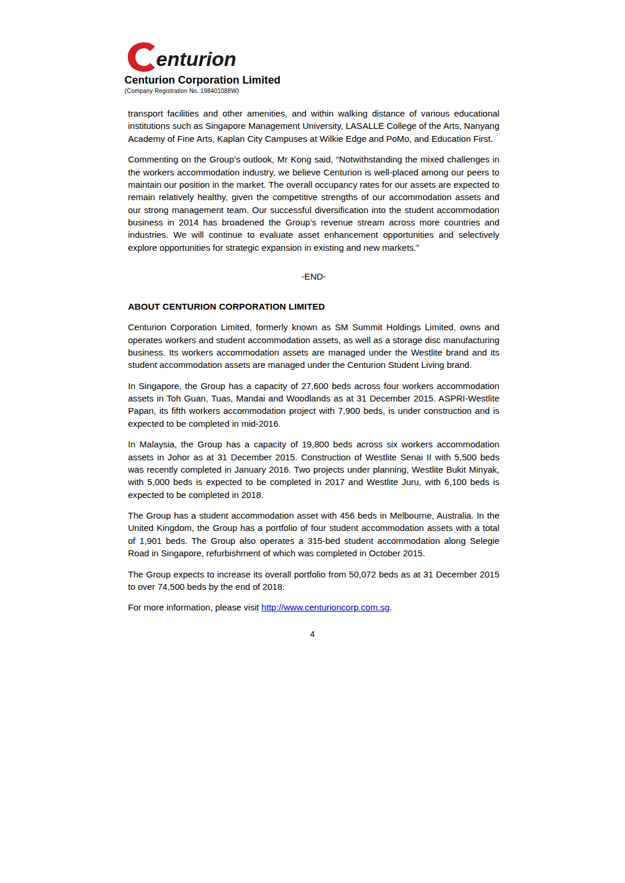enturion
Centurion Corporation Limited
(Company Registration No. 198401088W)
transport facilities and other amenities, and within walking distance of various educational institutions such as Singapore Management University, LASALLE College of the Arts, Nanyang Academy of Fine Arts, Kaplan City Campuses at Wilkie Edge and PoMo, and Education First.
Commenting on the Group’s outlook, Mr Kong said, “Notwithstanding the mixed challenges in the workers accommodation industry, we believe Centurion is well-placed among our peers to maintain our position in the market. The overall occupancy rates for our assets are expected to remain relatively healthy, given the competitive strengths of our accommodation assets and our strong management team. Our successful diversification into the student accommodation business in 2014 has broadened the Group’s revenue stream across more countries and industries. We will continue to evaluate asset enhancement opportunities and selectively explore opportunities for strategic expansion in existing and new markets.”
-END-
ABOUT CENTURION CORPORATION LIMITED
Centurion Corporation Limited, formerly known as SM Summit Holdings Limited, owns and operates workers and student accommodation assets, as well as a storage disc manufacturing business. Its workers accommodation assets are managed under the Westlite brand and its student accommodation assets are managed under the Centurion Student Living brand.
In Singapore, the Group has a capacity of 27,600 beds across four workers accommodation assets in Toh Guan, Tuas, Mandai and Woodlands as at 31 December 2015. ASPRI-Westlite Papan, its fifth workers accommodation project with 7,900 beds, is under construction and is expected to be completed in mid-2016.
In Malaysia, the Group has a capacity of 19,800 beds across six workers accommodation assets in Johor as at 31 December 2015. Construction of Westlite Senai II with 5,500 beds was recently completed in January 2016. Two projects under planning, Westlite Bukit Minyak, with 5,000 beds is expected to be completed in 2017 and Westlite Juru, with 6,100 beds is expected to be completed in 2018.
The Group has a student accommodation asset with 456 beds in Melbourne, Australia. In the United Kingdom, the Group has a portfolio of four student accommodation assets with a total of 1,901 beds. The Group also operates a 315-bed student accommodation along Selegie Road in Singapore, refurbishment of which was completed in October 2015.
The Group expects to increase its overall portfolio from 50,072 beds as at 31 December 2015 to over 74,500 beds by the end of 2018.
For more information, please visit http://www.centurioncorp.com.sg.
4